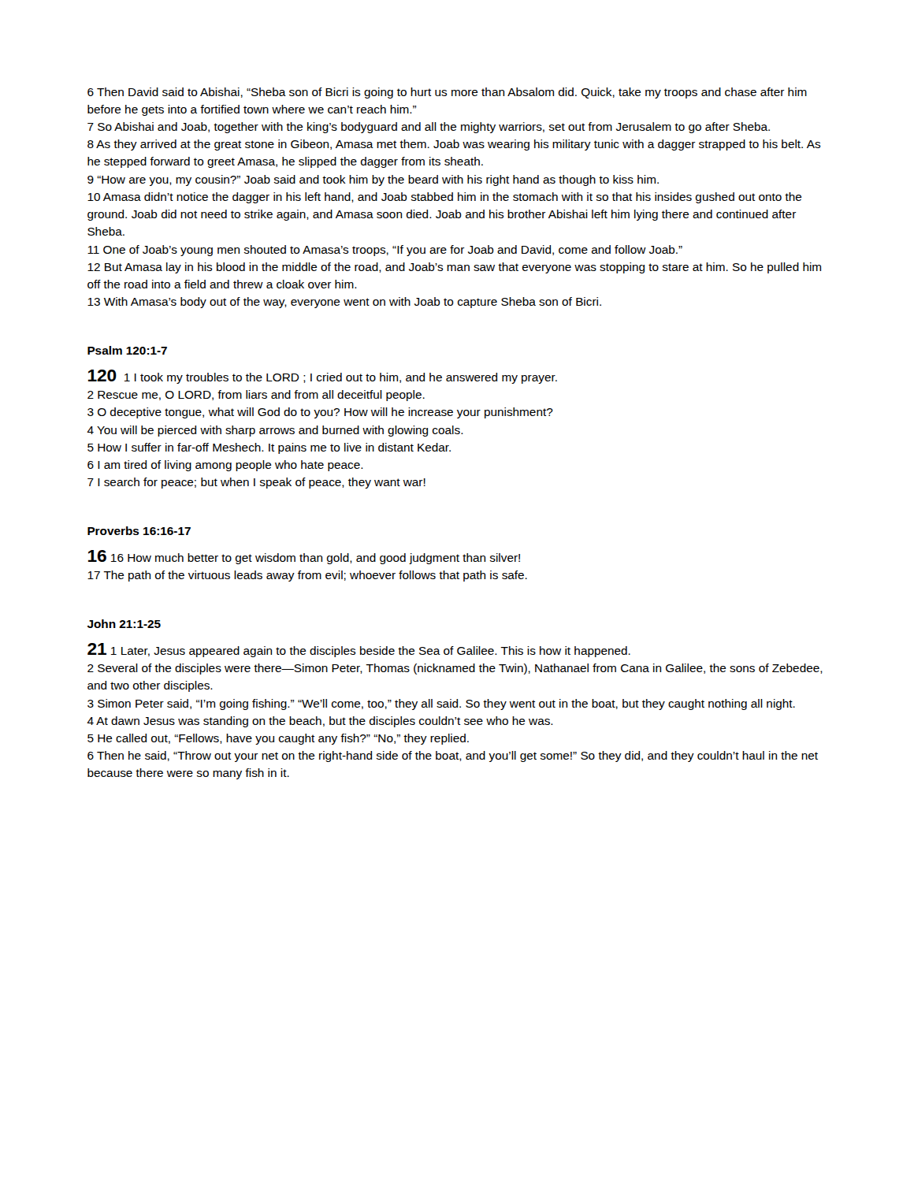6 Then David said to Abishai, “Sheba son of Bicri is going to hurt us more than Absalom did. Quick, take my troops and chase after him before he gets into a fortified town where we can’t reach him.”
7 So Abishai and Joab, together with the king’s bodyguard and all the mighty warriors, set out from Jerusalem to go after Sheba.
8 As they arrived at the great stone in Gibeon, Amasa met them. Joab was wearing his military tunic with a dagger strapped to his belt. As he stepped forward to greet Amasa, he slipped the dagger from its sheath.
9 “How are you, my cousin?” Joab said and took him by the beard with his right hand as though to kiss him.
10 Amasa didn’t notice the dagger in his left hand, and Joab stabbed him in the stomach with it so that his insides gushed out onto the ground. Joab did not need to strike again, and Amasa soon died. Joab and his brother Abishai left him lying there and continued after Sheba.
11 One of Joab’s young men shouted to Amasa’s troops, “If you are for Joab and David, come and follow Joab.”
12 But Amasa lay in his blood in the middle of the road, and Joab’s man saw that everyone was stopping to stare at him. So he pulled him off the road into a field and threw a cloak over him.
13 With Amasa’s body out of the way, everyone went on with Joab to capture Sheba son of Bicri.
Psalm 120:1-7
120 1 I took my troubles to the LORD ; I cried out to him, and he answered my prayer.
2 Rescue me, O LORD, from liars and from all deceitful people.
3 O deceptive tongue, what will God do to you? How will he increase your punishment?
4 You will be pierced with sharp arrows and burned with glowing coals.
5 How I suffer in far-off Meshech. It pains me to live in distant Kedar.
6 I am tired of living among people who hate peace.
7 I search for peace; but when I speak of peace, they want war!
Proverbs 16:16-17
16 16 How much better to get wisdom than gold, and good judgment than silver!
17 The path of the virtuous leads away from evil; whoever follows that path is safe.
John 21:1-25
21 1 Later, Jesus appeared again to the disciples beside the Sea of Galilee. This is how it happened.
2 Several of the disciples were there—Simon Peter, Thomas (nicknamed the Twin), Nathanael from Cana in Galilee, the sons of Zebedee, and two other disciples.
3 Simon Peter said, “I’m going fishing.” “We’ll come, too,” they all said. So they went out in the boat, but they caught nothing all night.
4 At dawn Jesus was standing on the beach, but the disciples couldn’t see who he was.
5 He called out, “Fellows, have you caught any fish?” “No,” they replied.
6 Then he said, “Throw out your net on the right-hand side of the boat, and you’ll get some!” So they did, and they couldn’t haul in the net because there were so many fish in it.